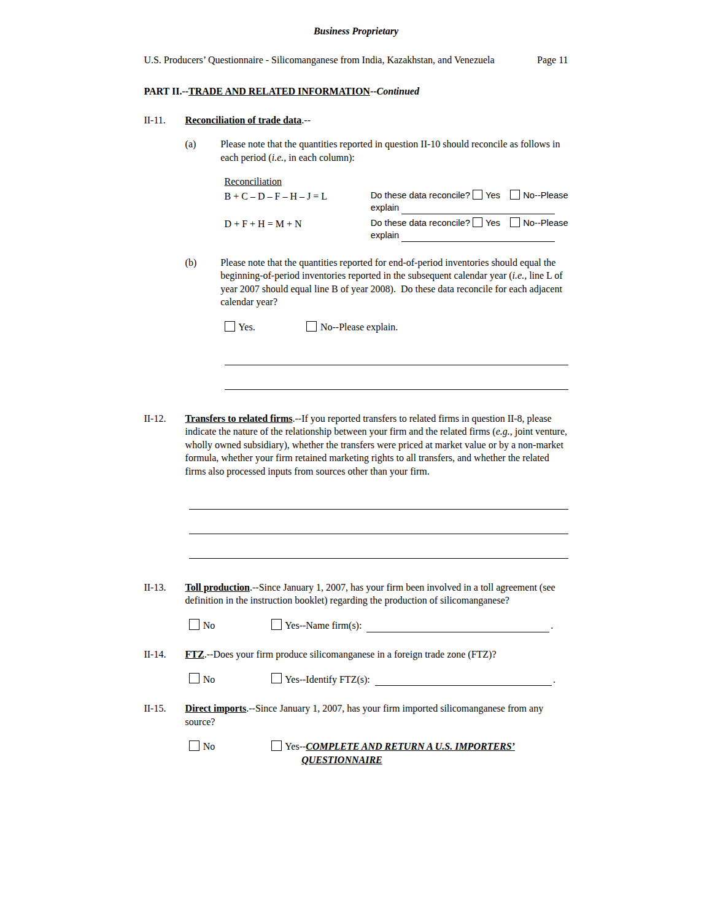Business Proprietary
U.S. Producers’ Questionnaire - Silicomanganese from India, Kazakhstan, and Venezuela Page 11
PART II.--TRADE AND RELATED INFORMATION--Continued
II-11.
Reconciliation of trade data.--
(a)
Please note that the quantities reported in question II-10 should reconcile as follows in each period (i.e., in each column):
Reconciliation
| B + C – D – F – H – J = L | Do these data reconcile? Yes No--Please explain |
| D + F + H = M + N | Do these data reconcile? Yes No--Please explain |
(b)
Please note that the quantities reported for end-of-period inventories should equal the beginning-of-period inventories reported in the subsequent calendar year (i.e., line L of year 2007 should equal line B of year 2008). Do these data reconcile for each adjacent calendar year?
Yes. No--Please explain.
II-12.
Transfers to related firms.--If you reported transfers to related firms in question II-8, please indicate the nature of the relationship between your firm and the related firms (e.g., joint venture, wholly owned subsidiary), whether the transfers were priced at market value or by a non-market formula, whether your firm retained marketing rights to all transfers, and whether the related firms also processed inputs from sources other than your firm.
II-13.
Toll production.--Since January 1, 2007, has your firm been involved in a toll agreement (see definition in the instruction booklet) regarding the production of silicomanganese?
No Yes--Name firm(s): .
II-14.
FTZ.--Does your firm produce silicomanganese in a foreign trade zone (FTZ)?
No Yes--Identify FTZ(s): .
II-15.
Direct imports.--Since January 1, 2007, has your firm imported silicomanganese from any source?
No Yes--COMPLETE AND RETURN A U.S. IMPORTERS’ QUESTIONNAIRE